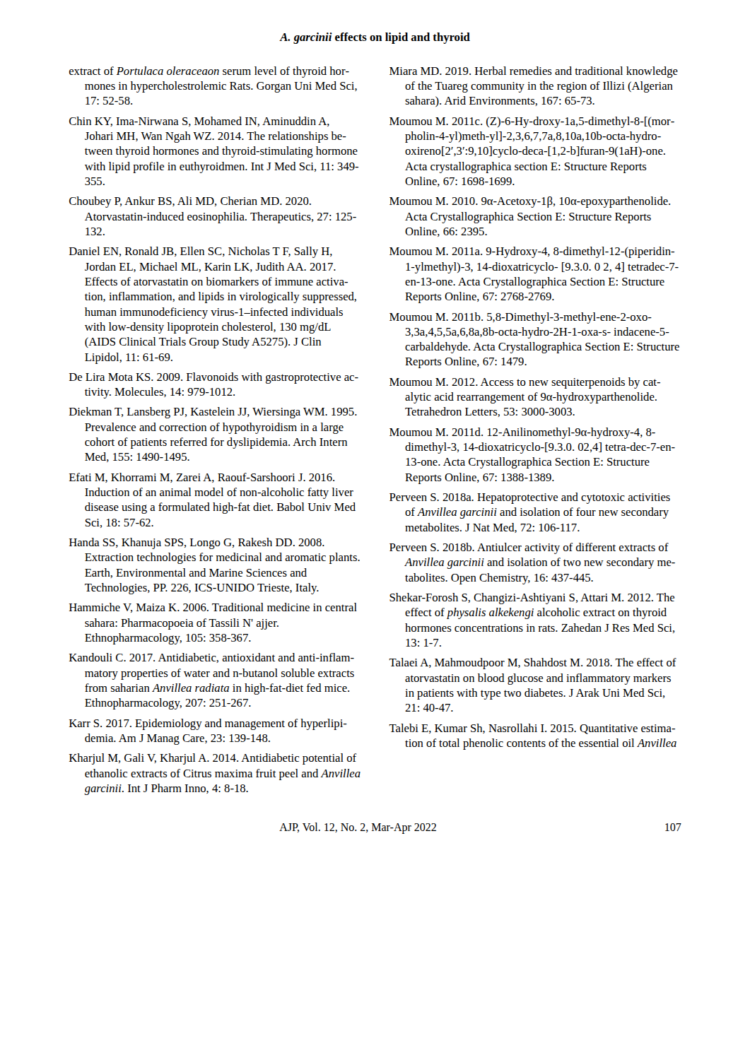A. garcinii effects on lipid and thyroid
extract of Portulaca oleraceaon serum level of thyroid hormones in hypercholestrolemic Rats. Gorgan Uni Med Sci, 17: 52-58.
Chin KY, Ima-Nirwana S, Mohamed IN, Aminuddin A, Johari MH, Wan Ngah WZ. 2014. The relationships between thyroid hormones and thyroid-stimulating hormone with lipid profile in euthyroidmen. Int J Med Sci, 11: 349-355.
Choubey P, Ankur BS, Ali MD, Cherian MD. 2020. Atorvastatin-induced eosinophilia. Therapeutics, 27: 125-132.
Daniel EN, Ronald JB, Ellen SC, Nicholas T F, Sally H, Jordan EL, Michael ML, Karin LK, Judith AA. 2017. Effects of atorvastatin on biomarkers of immune activation, inflammation, and lipids in virologically suppressed, human immunodeficiency virus-1–infected individuals with low-density lipoprotein cholesterol, 130 mg/dL (AIDS Clinical Trials Group Study A5275). J Clin Lipidol, 11: 61-69.
De Lira Mota KS. 2009. Flavonoids with gastroprotective activity. Molecules, 14: 979-1012.
Diekman T, Lansberg PJ, Kastelein JJ, Wiersinga WM. 1995. Prevalence and correction of hypothyroidism in a large cohort of patients referred for dyslipidemia. Arch Intern Med, 155: 1490-1495.
Efati M, Khorrami M, Zarei A, Raouf-Sarshoori J. 2016. Induction of an animal model of non-alcoholic fatty liver disease using a formulated high-fat diet. Babol Univ Med Sci, 18: 57-62.
Handa SS, Khanuja SPS, Longo G, Rakesh DD. 2008. Extraction technologies for medicinal and aromatic plants. Earth, Environmental and Marine Sciences and Technologies, PP. 226, ICS-UNIDO Trieste, Italy.
Hammiche V, Maiza K. 2006. Traditional medicine in central sahara: Pharmacopoeia of Tassili N' ajjer. Ethnopharmacology, 105: 358-367.
Kandouli C. 2017. Antidiabetic, antioxidant and anti-inflammatory properties of water and n-butanol soluble extracts from saharian Anvillea radiata in high-fat-diet fed mice. Ethnopharmacology, 207: 251-267.
Karr S. 2017. Epidemiology and management of hyperlipidemia. Am J Manag Care, 23: 139-148.
Kharjul M, Gali V, Kharjul A. 2014. Antidiabetic potential of ethanolic extracts of Citrus maxima fruit peel and Anvillea garcinii. Int J Pharm Inno, 4: 8-18.
Miara MD. 2019. Herbal remedies and traditional knowledge of the Tuareg community in the region of Illizi (Algerian sahara). Arid Environments, 167: 65-73.
Moumou M. 2011c. (Z)-6-Hy-droxy-1a,5-dimethyl-8-[(morpholin-4-yl)meth-yl]-2,3,6,7,7a,8,10a,10b-octa-hydro-oxireno[2′,3′:9,10]cyclo-deca-[1,2-b]furan-9(1aH)-one. Acta crystallographica section E: Structure Reports Online, 67: 1698-1699.
Moumou M. 2010. 9α-Acetoxy-1β, 10α-epoxyparthenolide. Acta Crystallographica Section E: Structure Reports Online, 66: 2395.
Moumou M. 2011a. 9-Hydroxy-4, 8-dimethyl-12-(piperidin-1-ylmethyl)-3, 14-dioxatricyclo- [9.3.0. 0 2, 4] tetradec-7-en-13-one. Acta Crystallographica Section E: Structure Reports Online, 67: 2768-2769.
Moumou M. 2011b. 5,8-Dimethyl-3-methyl-ene-2-oxo-3,3a,4,5,5a,6,8a,8b-octa-hydro-2H-1-oxa-s- indacene-5-carbaldehyde. Acta Crystallographica Section E: Structure Reports Online, 67: 1479.
Moumou M. 2012. Access to new sequiterpenoids by catalytic acid rearrangement of 9α-hydroxyparthenolide. Tetrahedron Letters, 53: 3000-3003.
Moumou M. 2011d. 12-Anilinomethyl-9α-hydroxy-4, 8-dimethyl-3, 14-dioxatricyclo-[9.3.0. 02,4] tetra-dec-7-en-13-one. Acta Crystallographica Section E: Structure Reports Online, 67: 1388-1389.
Perveen S. 2018a. Hepatoprotective and cytotoxic activities of Anvillea garcinii and isolation of four new secondary metabolites. J Nat Med, 72: 106-117.
Perveen S. 2018b. Antiulcer activity of different extracts of Anvillea garcinii and isolation of two new secondary metabolites. Open Chemistry, 16: 437-445.
Shekar-Forosh S, Changizi-Ashtiyani S, Attari M. 2012. The effect of physalis alkekengi alcoholic extract on thyroid hormones concentrations in rats. Zahedan J Res Med Sci, 13: 1-7.
Talaei A, Mahmoudpoor M, Shahdost M. 2018. The effect of atorvastatin on blood glucose and inflammatory markers in patients with type two diabetes. J Arak Uni Med Sci, 21: 40-47.
Talebi E, Kumar Sh, Nasrollahi I. 2015. Quantitative estimation of total phenolic contents of the essential oil Anvillea
AJP, Vol. 12, No. 2, Mar-Apr 2022
107